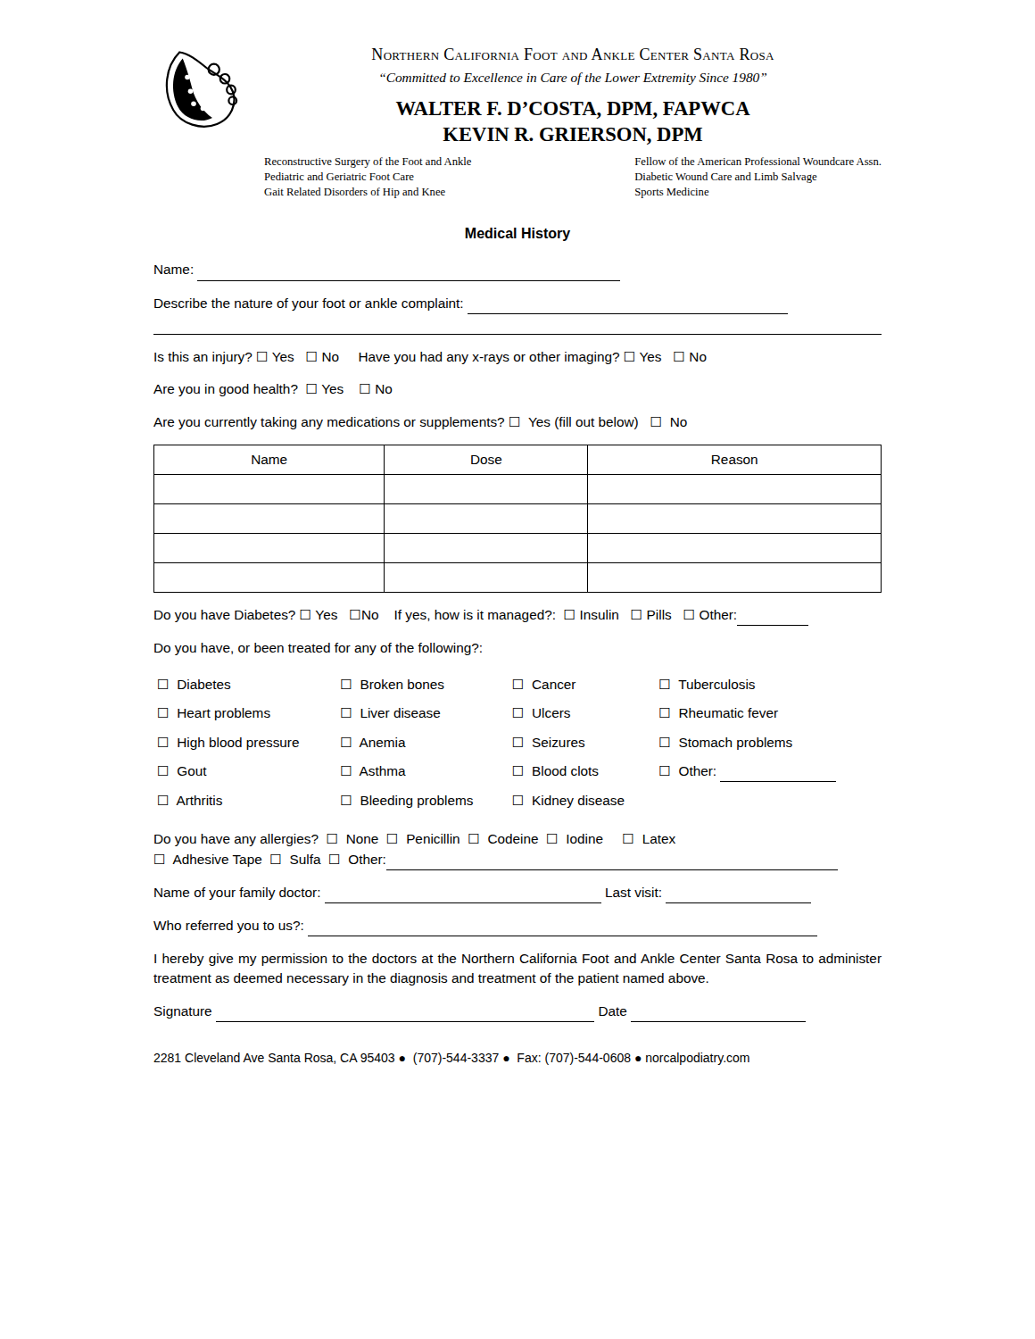Northern California Foot and Ankle Center Santa Rosa
“Committed to Excellence in Care of the Lower Extremity Since 1980”
WALTER F. D’COSTA, DPM, FAPWCA
KEVIN R. GRIERSON, DPM
Reconstructive Surgery of the Foot and Ankle
Pediatric and Geriatric Foot Care
Gait Related Disorders of Hip and Knee
Fellow of the American Professional Woundcare Assn.
Diabetic Wound Care and Limb Salvage
Sports Medicine
Medical History
Name:
Describe the nature of your foot or ankle complaint:
Is this an injury? ☐ Yes ☐ No Have you had any x-rays or other imaging? ☐ Yes ☐ No
Are you in good health? ☐ Yes ☐ No
Are you currently taking any medications or supplements? ☐ Yes (fill out below) ☐ No
| Name | Dose | Reason |
| --- | --- | --- |
Do you have Diabetes? ☐ Yes ☐No If yes, how is it managed?: ☐ Insulin ☐ Pills ☐ Other:
Do you have, or been treated for any of the following?:
| ☐ Diabetes | ☐ Broken bones | ☐ Cancer | ☐ Tuberculosis |
| ☐ Heart problems | ☐ Liver disease | ☐ Ulcers | ☐ Rheumatic fever |
| ☐ High blood pressure | ☐ Anemia | ☐ Seizures | ☐ Stomach problems |
| ☐ Gout | ☐ Asthma | ☐ Blood clots | ☐ Other: |
| ☐ Arthritis | ☐ Bleeding problems | ☐ Kidney disease | |
Do you have any allergies? ☐ None ☐ Penicillin ☐ Codeine ☐ Iodine ☐ Latex
☐ Adhesive Tape ☐ Sulfa ☐ Other:
Name of your family doctor: Last visit:
Who referred you to us?:
I hereby give my permission to the doctors at the Northern California Foot and Ankle Center Santa Rosa to administer treatment as deemed necessary in the diagnosis and treatment of the patient named above.
Signature Date
2281 Cleveland Ave Santa Rosa, CA 95403 ● (707)-544-3337 ● Fax: (707)-544-0608 ● norcalpodiatry.com